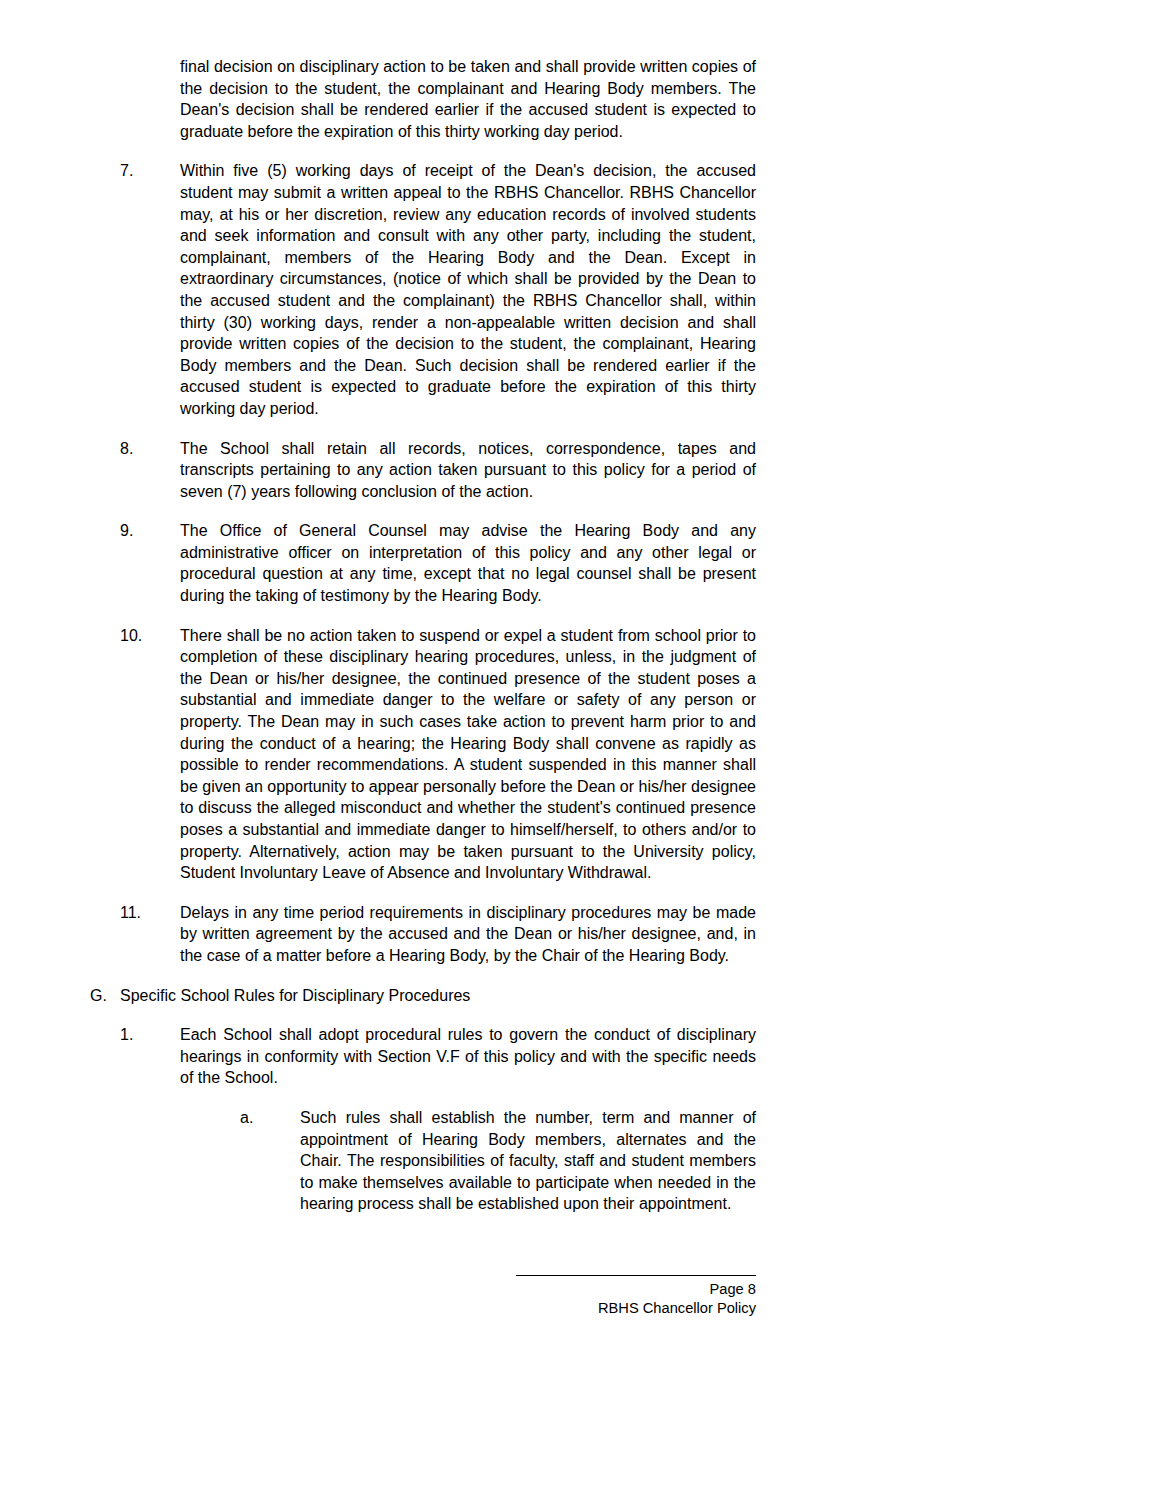final decision on disciplinary action to be taken and shall provide written copies of the decision to the student, the complainant and Hearing Body members. The Dean's decision shall be rendered earlier if the accused student is expected to graduate before the expiration of this thirty working day period.
7.
Within five (5) working days of receipt of the Dean's decision, the accused student may submit a written appeal to the RBHS Chancellor. RBHS Chancellor may, at his or her discretion, review any education records of involved students and seek information and consult with any other party, including the student, complainant, members of the Hearing Body and the Dean. Except in extraordinary circumstances, (notice of which shall be provided by the Dean to the accused student and the complainant) the RBHS Chancellor shall, within thirty (30) working days, render a non-appealable written decision and shall provide written copies of the decision to the student, the complainant, Hearing Body members and the Dean. Such decision shall be rendered earlier if the accused student is expected to graduate before the expiration of this thirty working day period.
8.
The School shall retain all records, notices, correspondence, tapes and transcripts pertaining to any action taken pursuant to this policy for a period of seven (7) years following conclusion of the action.
9.
The Office of General Counsel may advise the Hearing Body and any administrative officer on interpretation of this policy and any other legal or procedural question at any time, except that no legal counsel shall be present during the taking of testimony by the Hearing Body.
10.
There shall be no action taken to suspend or expel a student from school prior to completion of these disciplinary hearing procedures, unless, in the judgment of the Dean or his/her designee, the continued presence of the student poses a substantial and immediate danger to the welfare or safety of any person or property. The Dean may in such cases take action to prevent harm prior to and during the conduct of a hearing; the Hearing Body shall convene as rapidly as possible to render recommendations. A student suspended in this manner shall be given an opportunity to appear personally before the Dean or his/her designee to discuss the alleged misconduct and whether the student's continued presence poses a substantial and immediate danger to himself/herself, to others and/or to property. Alternatively, action may be taken pursuant to the University policy, Student Involuntary Leave of Absence and Involuntary Withdrawal.
11.
Delays in any time period requirements in disciplinary procedures may be made by written agreement by the accused and the Dean or his/her designee, and, in the case of a matter before a Hearing Body, by the Chair of the Hearing Body.
G.
Specific School Rules for Disciplinary Procedures
1.
Each School shall adopt procedural rules to govern the conduct of disciplinary hearings in conformity with Section V.F of this policy and with the specific needs of the School.
a.
Such rules shall establish the number, term and manner of appointment of Hearing Body members, alternates and the Chair. The responsibilities of faculty, staff and student members to make themselves available to participate when needed in the hearing process shall be established upon their appointment.
Page 8
RBHS Chancellor Policy